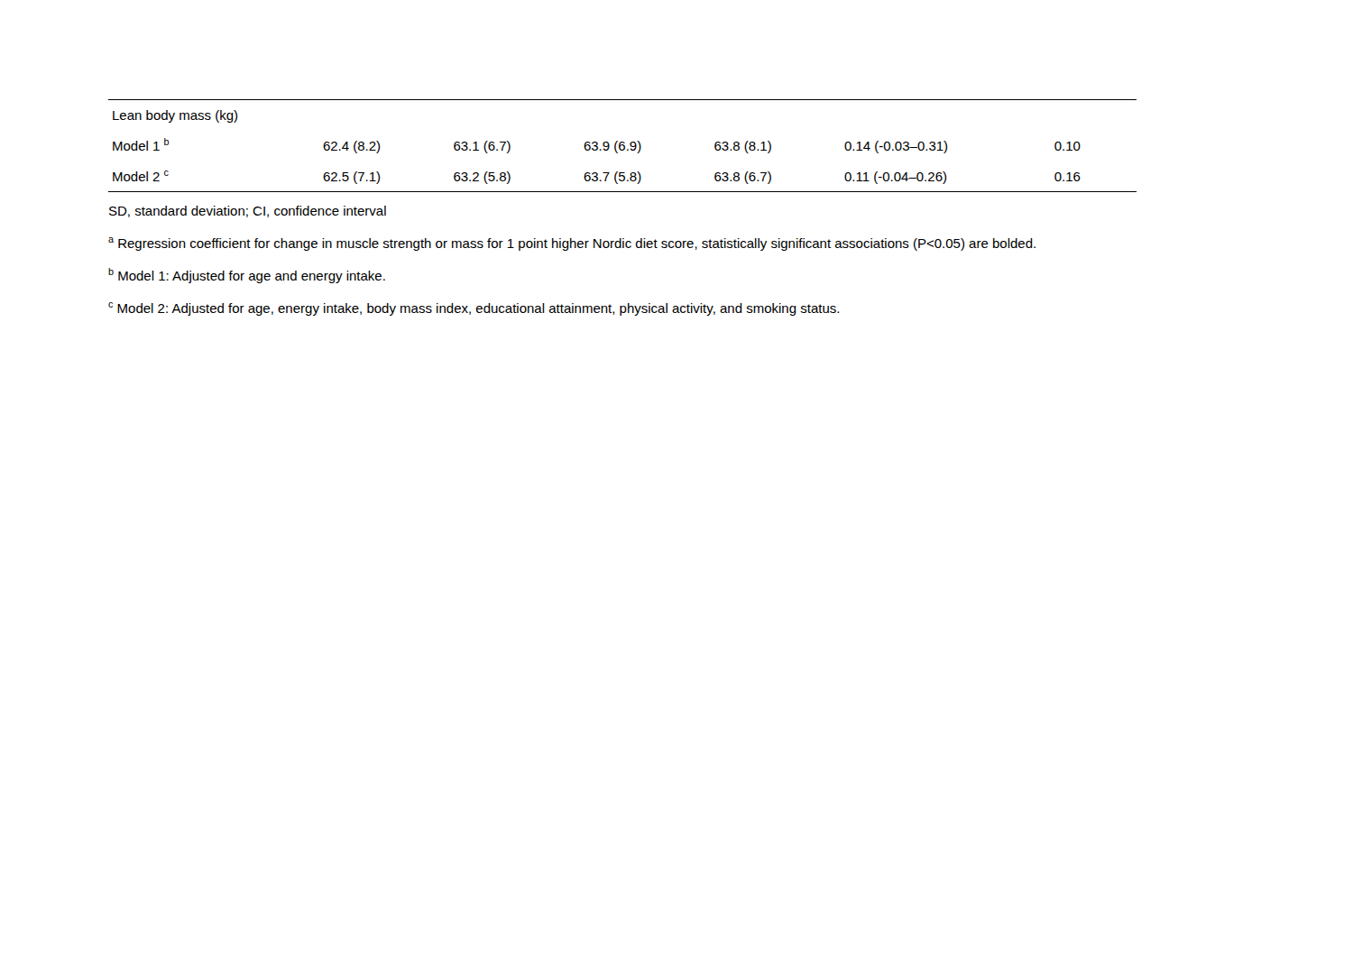| Lean body mass (kg) | | | | | | |
| Model 1 b | 62.4 (8.2) | 63.1 (6.7) | 63.9 (6.9) | 63.8 (8.1) | 0.14 (-0.03–0.31) | 0.10 |
| Model 2 c | 62.5 (7.1) | 63.2 (5.8) | 63.7 (5.8) | 63.8 (6.7) | 0.11 (-0.04–0.26) | 0.16 |
SD, standard deviation; CI, confidence interval
a Regression coefficient for change in muscle strength or mass for 1 point higher Nordic diet score, statistically significant associations (P<0.05) are bolded.
b Model 1: Adjusted for age and energy intake.
c Model 2: Adjusted for age, energy intake, body mass index, educational attainment, physical activity, and smoking status.